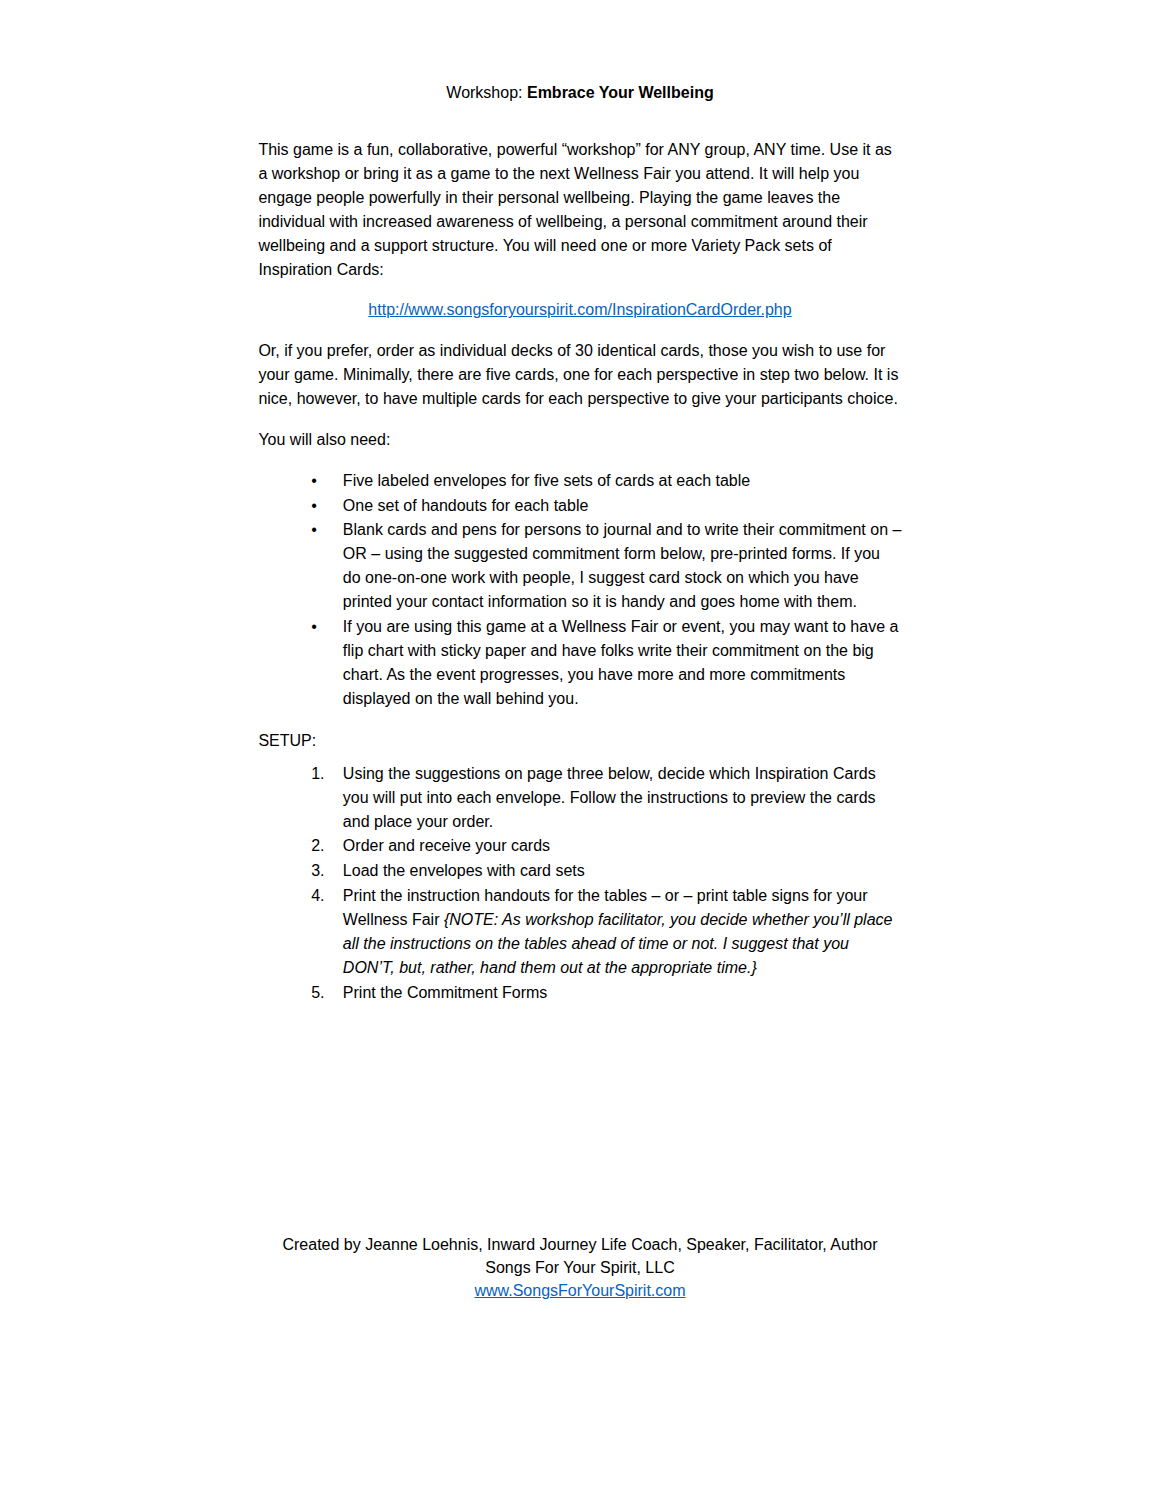Workshop: Embrace Your Wellbeing
This game is a fun, collaborative, powerful “workshop” for ANY group, ANY time. Use it as a workshop or bring it as a game to the next Wellness Fair you attend. It will help you engage people powerfully in their personal wellbeing. Playing the game leaves the individual with increased awareness of wellbeing, a personal commitment around their wellbeing and a support structure. You will need one or more Variety Pack sets of Inspiration Cards:
http://www.songsforyourspirit.com/InspirationCardOrder.php
Or, if you prefer, order as individual decks of 30 identical cards, those you wish to use for your game. Minimally, there are five cards, one for each perspective in step two below. It is nice, however, to have multiple cards for each perspective to give your participants choice.
You will also need:
Five labeled envelopes for five sets of cards at each table
One set of handouts for each table
Blank cards and pens for persons to journal and to write their commitment on – OR – using the suggested commitment form below, pre-printed forms. If you do one-on-one work with people, I suggest card stock on which you have printed your contact information so it is handy and goes home with them.
If you are using this game at a Wellness Fair or event, you may want to have a flip chart with sticky paper and have folks write their commitment on the big chart. As the event progresses, you have more and more commitments displayed on the wall behind you.
SETUP:
Using the suggestions on page three below, decide which Inspiration Cards you will put into each envelope. Follow the instructions to preview the cards and place your order.
Order and receive your cards
Load the envelopes with card sets
Print the instruction handouts for the tables – or – print table signs for your Wellness Fair {NOTE: As workshop facilitator, you decide whether you’ll place all the instructions on the tables ahead of time or not. I suggest that you DON’T, but, rather, hand them out at the appropriate time.}
Print the Commitment Forms
Created by Jeanne Loehnis, Inward Journey Life Coach, Speaker, Facilitator, Author
Songs For Your Spirit, LLC
www.SongsForYourSpirit.com